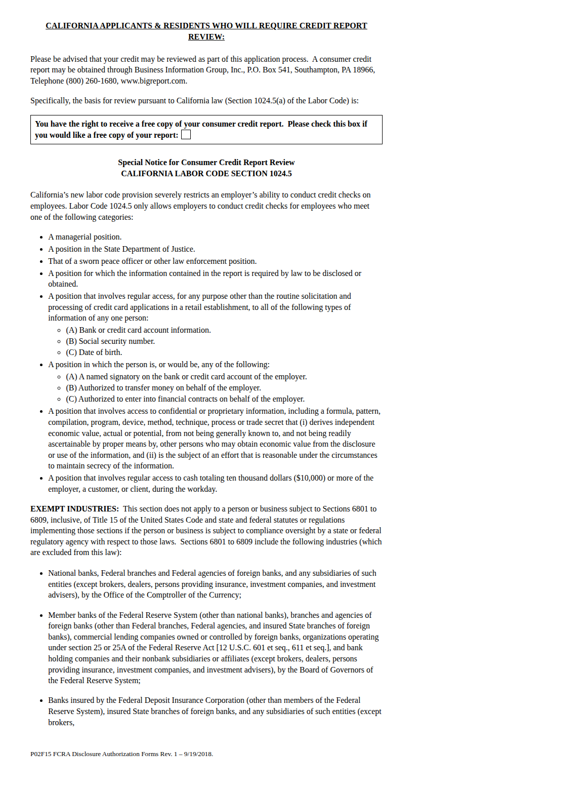CALIFORNIA APPLICANTS & RESIDENTS WHO WILL REQUIRE CREDIT REPORT REVIEW:
Please be advised that your credit may be reviewed as part of this application process. A consumer credit report may be obtained through Business Information Group, Inc., P.O. Box 541, Southampton, PA 18966, Telephone (800) 260-1680, www.bigreport.com.
Specifically, the basis for review pursuant to California law (Section 1024.5(a) of the Labor Code) is:
You have the right to receive a free copy of your consumer credit report. Please check this box if you would like a free copy of your report:
Special Notice for Consumer Credit Report Review CALIFORNIA LABOR CODE SECTION 1024.5
California’s new labor code provision severely restricts an employer’s ability to conduct credit checks on employees. Labor Code 1024.5 only allows employers to conduct credit checks for employees who meet one of the following categories:
A managerial position.
A position in the State Department of Justice.
That of a sworn peace officer or other law enforcement position.
A position for which the information contained in the report is required by law to be disclosed or obtained.
A position that involves regular access, for any purpose other than the routine solicitation and processing of credit card applications in a retail establishment, to all of the following types of information of any one person:
(A) Bank or credit card account information.
(B) Social security number.
(C) Date of birth.
A position in which the person is, or would be, any of the following:
(A) A named signatory on the bank or credit card account of the employer.
(B) Authorized to transfer money on behalf of the employer.
(C) Authorized to enter into financial contracts on behalf of the employer.
A position that involves access to confidential or proprietary information, including a formula, pattern, compilation, program, device, method, technique, process or trade secret that (i) derives independent economic value, actual or potential, from not being generally known to, and not being readily ascertainable by proper means by, other persons who may obtain economic value from the disclosure or use of the information, and (ii) is the subject of an effort that is reasonable under the circumstances to maintain secrecy of the information.
A position that involves regular access to cash totaling ten thousand dollars ($10,000) or more of the employer, a customer, or client, during the workday.
EXEMPT INDUSTRIES: This section does not apply to a person or business subject to Sections 6801 to 6809, inclusive, of Title 15 of the United States Code and state and federal statutes or regulations implementing those sections if the person or business is subject to compliance oversight by a state or federal regulatory agency with respect to those laws. Sections 6801 to 6809 include the following industries (which are excluded from this law):
National banks, Federal branches and Federal agencies of foreign banks, and any subsidiaries of such entities (except brokers, dealers, persons providing insurance, investment companies, and investment advisers), by the Office of the Comptroller of the Currency;
Member banks of the Federal Reserve System (other than national banks), branches and agencies of foreign banks (other than Federal branches, Federal agencies, and insured State branches of foreign banks), commercial lending companies owned or controlled by foreign banks, organizations operating under section 25 or 25A of the Federal Reserve Act [12 U.S.C. 601 et seq., 611 et seq.], and bank holding companies and their nonbank subsidiaries or affiliates (except brokers, dealers, persons providing insurance, investment companies, and investment advisers), by the Board of Governors of the Federal Reserve System;
Banks insured by the Federal Deposit Insurance Corporation (other than members of the Federal Reserve System), insured State branches of foreign banks, and any subsidiaries of such entities (except brokers,
P02F15 FCRA Disclosure Authorization Forms Rev. 1 – 9/19/2018.